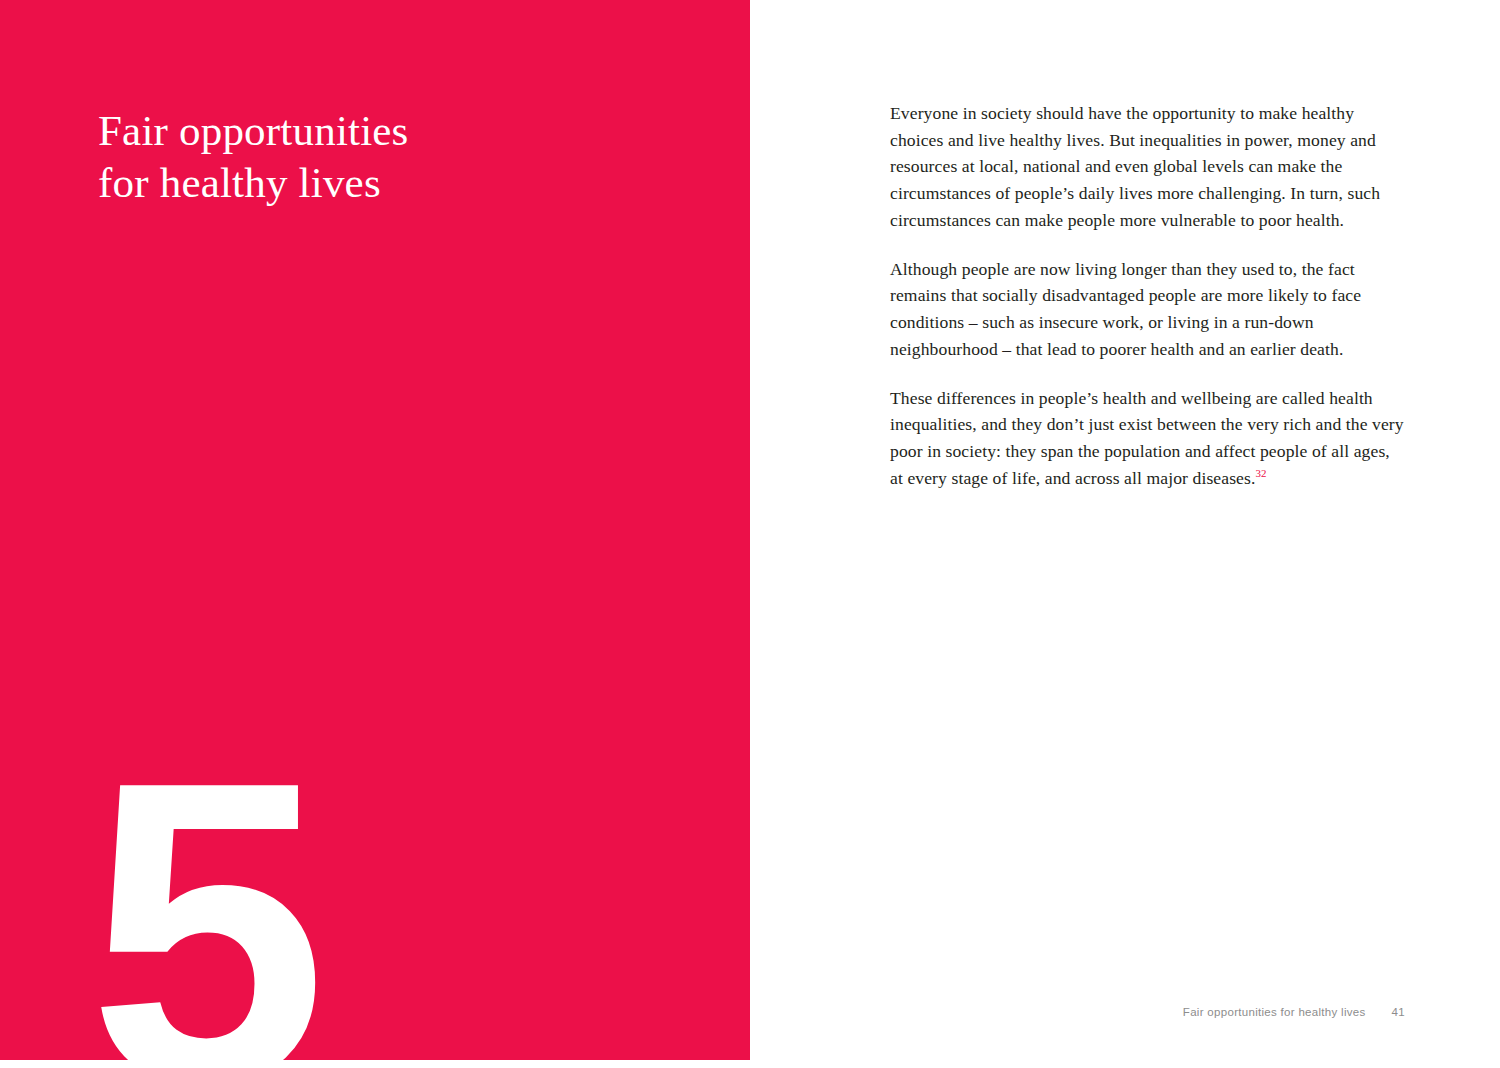Fair opportunities
for healthy lives
5
Everyone in society should have the opportunity to make healthy choices and live healthy lives. But inequalities in power, money and resources at local, national and even global levels can make the circumstances of people’s daily lives more challenging. In turn, such circumstances can make people more vulnerable to poor health.
Although people are now living longer than they used to, the fact remains that socially disadvantaged people are more likely to face conditions – such as insecure work, or living in a run-down neighbourhood – that lead to poorer health and an earlier death.
These differences in people’s health and wellbeing are called health inequalities, and they don’t just exist between the very rich and the very poor in society: they span the population and affect people of all ages, at every stage of life, and across all major diseases.32
Fair opportunities for healthy lives 41